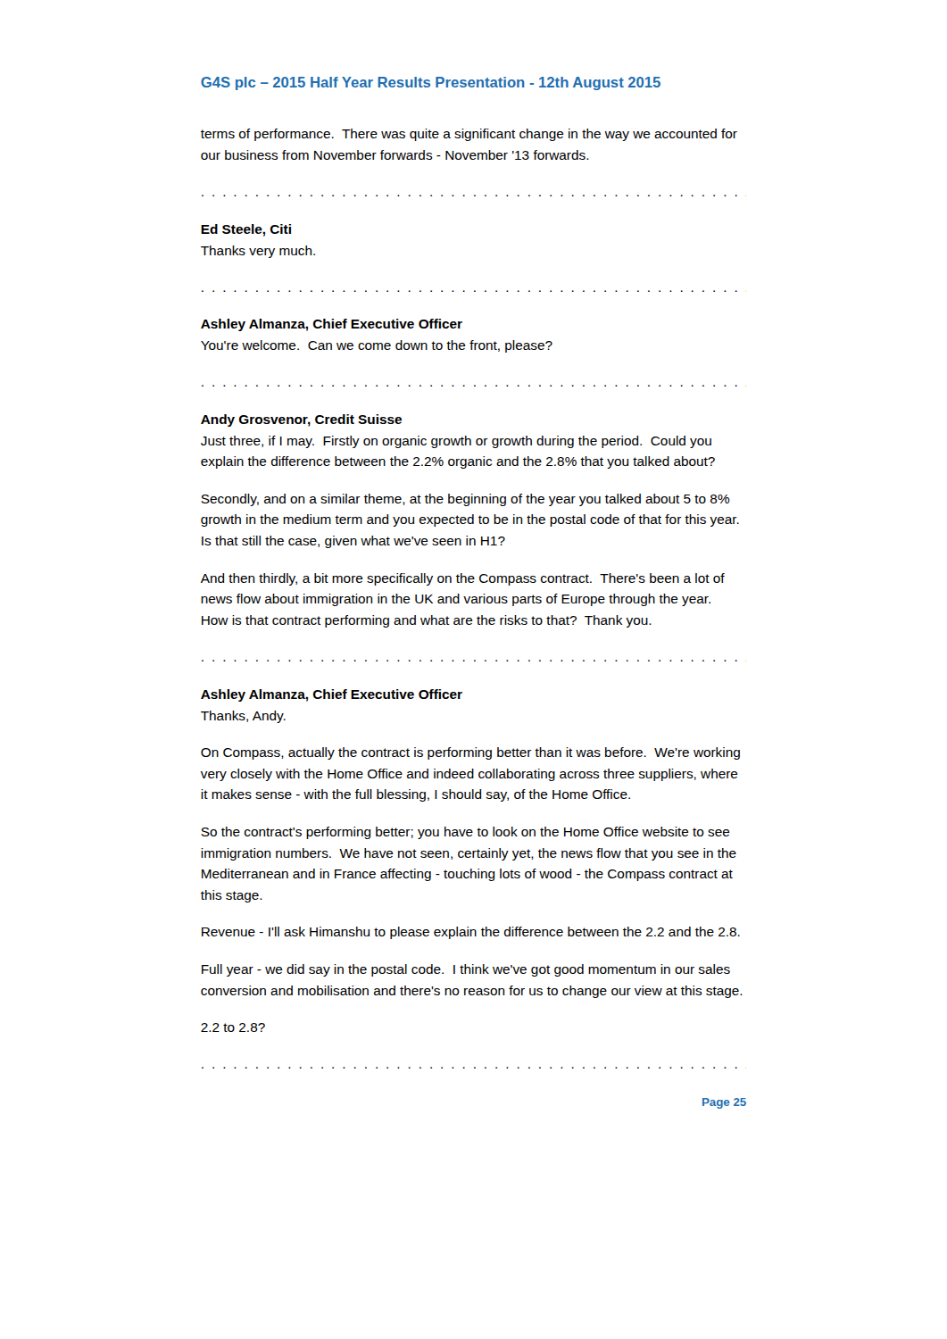G4S plc – 2015 Half Year Results Presentation - 12th August 2015
terms of performance. There was quite a significant change in the way we accounted for our business from November forwards - November '13 forwards.
. . . . . . . . . . . . . . . . . . . . . . . . . . . . . . . . . . . . . . . . . . . . . . . . . . . . . . . . . . . . . . . . . .
Ed Steele, Citi
Thanks very much.
. . . . . . . . . . . . . . . . . . . . . . . . . . . . . . . . . . . . . . . . . . . . . . . . . . . . . . . . . . . . . . . . . .
Ashley Almanza, Chief Executive Officer
You're welcome. Can we come down to the front, please?
. . . . . . . . . . . . . . . . . . . . . . . . . . . . . . . . . . . . . . . . . . . . . . . . . . . . . . . . . . . . . . . . . .
Andy Grosvenor, Credit Suisse
Just three, if I may. Firstly on organic growth or growth during the period. Could you explain the difference between the 2.2% organic and the 2.8% that you talked about?
Secondly, and on a similar theme, at the beginning of the year you talked about 5 to 8% growth in the medium term and you expected to be in the postal code of that for this year. Is that still the case, given what we've seen in H1?
And then thirdly, a bit more specifically on the Compass contract. There's been a lot of news flow about immigration in the UK and various parts of Europe through the year. How is that contract performing and what are the risks to that? Thank you.
. . . . . . . . . . . . . . . . . . . . . . . . . . . . . . . . . . . . . . . . . . . . . . . . . . . . . . . . . . . . . . . . . .
Ashley Almanza, Chief Executive Officer
Thanks, Andy.
On Compass, actually the contract is performing better than it was before. We're working very closely with the Home Office and indeed collaborating across three suppliers, where it makes sense - with the full blessing, I should say, of the Home Office.
So the contract's performing better; you have to look on the Home Office website to see immigration numbers. We have not seen, certainly yet, the news flow that you see in the Mediterranean and in France affecting - touching lots of wood - the Compass contract at this stage.
Revenue - I'll ask Himanshu to please explain the difference between the 2.2 and the 2.8.
Full year - we did say in the postal code. I think we've got good momentum in our sales conversion and mobilisation and there's no reason for us to change our view at this stage.
2.2 to 2.8?
. . . . . . . . . . . . . . . . . . . . . . . . . . . . . . . . . . . . . . . . . . . . . . . . . . . . . . . . . . . . . . . . . .
Page 25